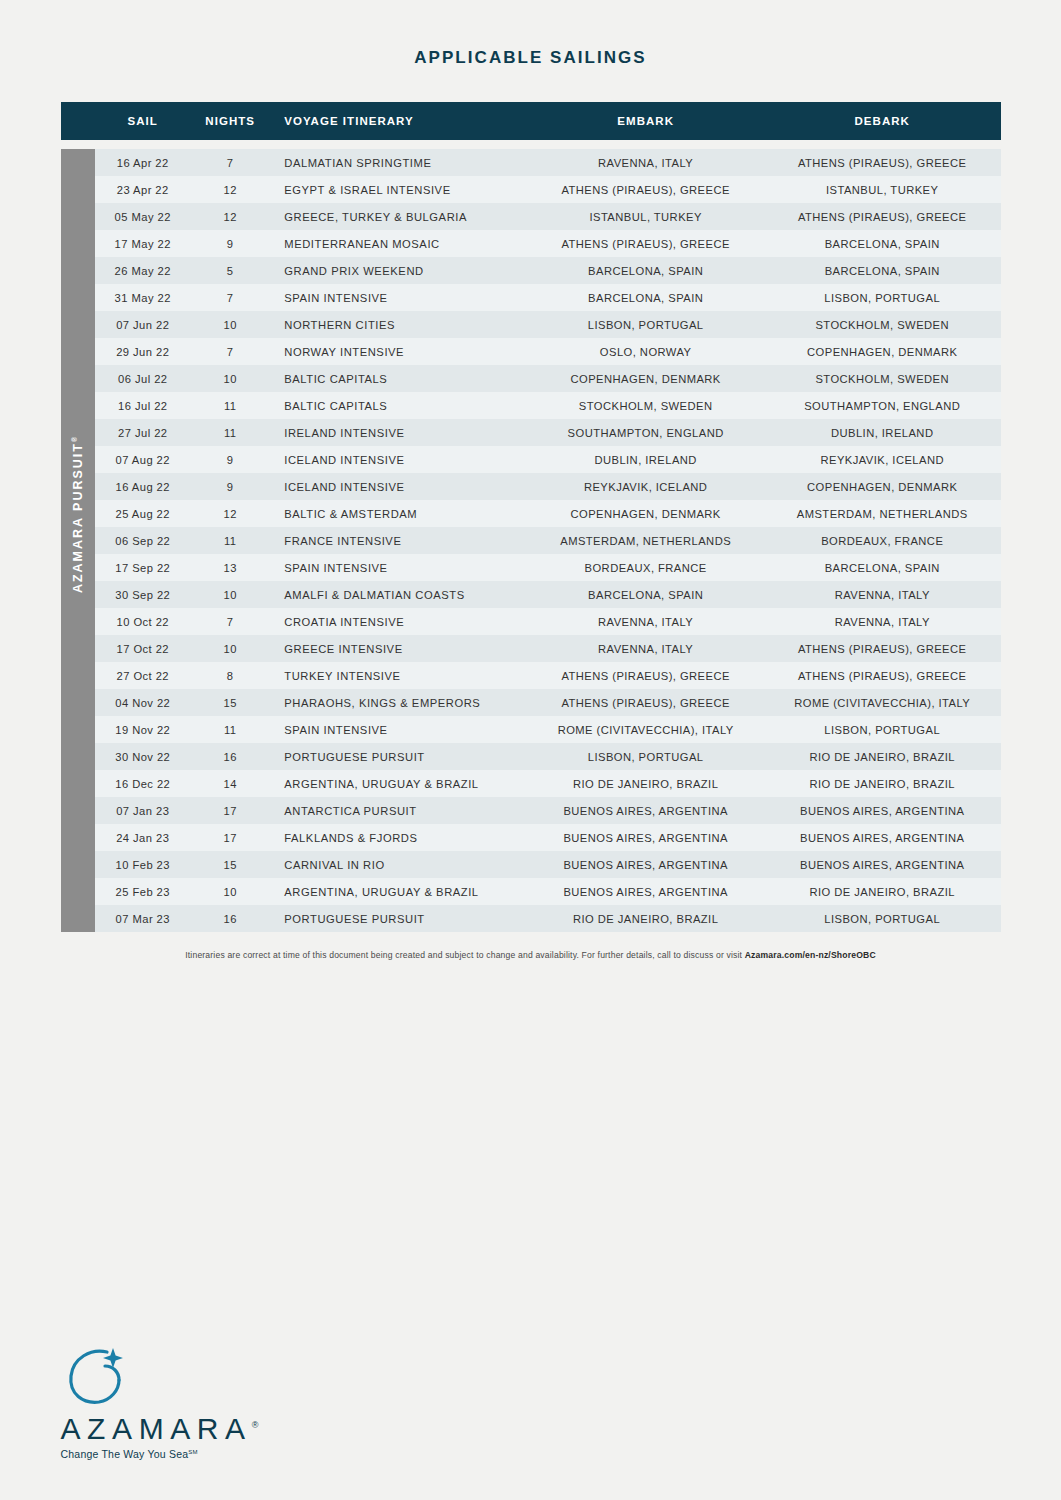Applicable Sailings
| | Sail | Nights | Voyage Itinerary | Embark | Debark |
| --- | --- | --- | --- | --- | --- |
| AZAMARA PURSUIT ® | 16 Apr 22 | 7 | DALMATIAN SPRINGTIME | RAVENNA, ITALY | ATHENS (PIRAEUS), GREECE |
| 23 Apr 22 | 12 | EGYPT & ISRAEL INTENSIVE | ATHENS (PIRAEUS), GREECE | ISTANBUL, TURKEY |
| 05 May 22 | 12 | GREECE, TURKEY & BULGARIA | ISTANBUL, TURKEY | ATHENS (PIRAEUS), GREECE |
| 17 May 22 | 9 | MEDITERRANEAN MOSAIC | ATHENS (PIRAEUS), GREECE | BARCELONA, SPAIN |
| 26 May 22 | 5 | GRAND PRIX WEEKEND | BARCELONA, SPAIN | BARCELONA, SPAIN |
| 31 May 22 | 7 | SPAIN INTENSIVE | BARCELONA, SPAIN | LISBON, PORTUGAL |
| 07 Jun 22 | 10 | NORTHERN CITIES | LISBON, PORTUGAL | STOCKHOLM, SWEDEN |
| 29 Jun 22 | 7 | NORWAY INTENSIVE | OSLO, NORWAY | COPENHAGEN, DENMARK |
| 06 Jul 22 | 10 | BALTIC CAPITALS | COPENHAGEN, DENMARK | STOCKHOLM, SWEDEN |
| 16 Jul 22 | 11 | BALTIC CAPITALS | STOCKHOLM, SWEDEN | SOUTHAMPTON, ENGLAND |
| 27 Jul 22 | 11 | IRELAND INTENSIVE | SOUTHAMPTON, ENGLAND | DUBLIN, IRELAND |
| 07 Aug 22 | 9 | ICELAND INTENSIVE | DUBLIN, IRELAND | REYKJAVIK, ICELAND |
| 16 Aug 22 | 9 | ICELAND INTENSIVE | REYKJAVIK, ICELAND | COPENHAGEN, DENMARK |
| 25 Aug 22 | 12 | BALTIC & AMSTERDAM | COPENHAGEN, DENMARK | AMSTERDAM, NETHERLANDS |
| 06 Sep 22 | 11 | FRANCE INTENSIVE | AMSTERDAM, NETHERLANDS | BORDEAUX, FRANCE |
| 17 Sep 22 | 13 | SPAIN INTENSIVE | BORDEAUX, FRANCE | BARCELONA, SPAIN |
| 30 Sep 22 | 10 | AMALFI & DALMATIAN COASTS | BARCELONA, SPAIN | RAVENNA, ITALY |
| 10 Oct 22 | 7 | CROATIA INTENSIVE | RAVENNA, ITALY | RAVENNA, ITALY |
| 17 Oct 22 | 10 | GREECE INTENSIVE | RAVENNA, ITALY | ATHENS (PIRAEUS), GREECE |
| 27 Oct 22 | 8 | TURKEY INTENSIVE | ATHENS (PIRAEUS), GREECE | ATHENS (PIRAEUS), GREECE |
| 04 Nov 22 | 15 | PHARAOHS, KINGS & EMPERORS | ATHENS (PIRAEUS), GREECE | ROME (CIVITAVECCHIA), ITALY |
| 19 Nov 22 | 11 | SPAIN INTENSIVE | ROME (CIVITAVECCHIA), ITALY | LISBON, PORTUGAL |
| 30 Nov 22 | 16 | PORTUGUESE PURSUIT | LISBON, PORTUGAL | RIO DE JANEIRO, BRAZIL |
| 16 Dec 22 | 14 | ARGENTINA, URUGUAY & BRAZIL | RIO DE JANEIRO, BRAZIL | RIO DE JANEIRO, BRAZIL |
| 07 Jan 23 | 17 | ANTARCTICA PURSUIT | BUENOS AIRES, ARGENTINA | BUENOS AIRES, ARGENTINA |
| 24 Jan 23 | 17 | FALKLANDS & FJORDS | BUENOS AIRES, ARGENTINA | BUENOS AIRES, ARGENTINA |
| 10 Feb 23 | 15 | CARNIVAL IN RIO | BUENOS AIRES, ARGENTINA | BUENOS AIRES, ARGENTINA |
| | 25 Feb 23 | 10 | ARGENTINA, URUGUAY & BRAZIL | BUENOS AIRES, ARGENTINA | RIO DE JANEIRO, BRAZIL |
| | 07 Mar 23 | 16 | PORTUGUESE PURSUIT | RIO DE JANEIRO, BRAZIL | LISBON, PORTUGAL |
Itineraries are correct at time of this document being created and subject to change and availability. For further details, call to discuss or visit Azamara.com/en-nz/ShoreOBC
AZAMARA®
Change The Way You SeaSM